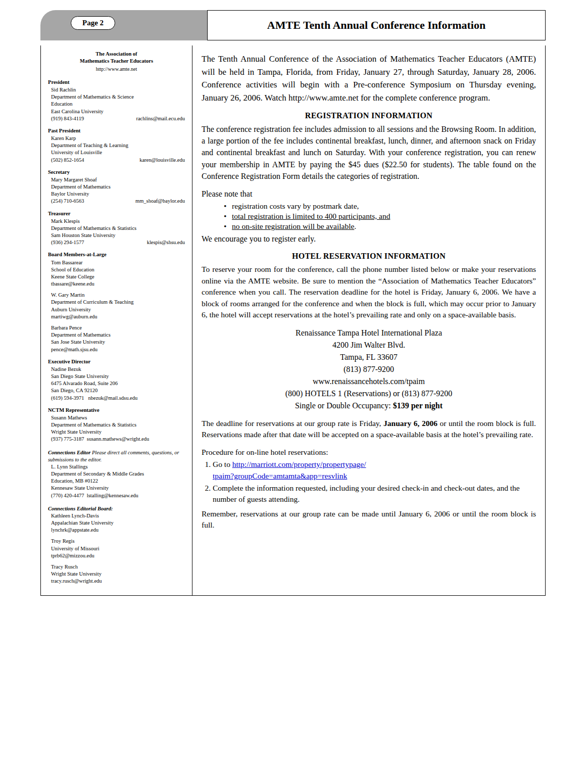Page 2
AMTE Tenth Annual Conference Information
The Association of
Mathematics Teacher Educators
http://www.amte.net
President
Sid Rachlin
Department of Mathematics & Science
Education
East Carolina University
(919) 843-4119 rachlins@mail.ecu.edu
Past President
Karen Karp
Department of Teaching & Learning
University of Louisville
(502) 852-1654 karen@louisville.edu
Secretary
Mary Margaret Shoaf
Department of Mathematics
Baylor University
(254) 710-6563 mm_shoaf@baylor.edu
Treasurer
Mark Klespis
Department of Mathematics & Statistics
Sam Houston State University
(936) 294-1577 klespis@shsu.edu
Board Members-at-Large
Tom Bassarear
School of Education
Keene State College
tbassare@keene.edu
W. Gary Martin
Department of Curriculum & Teaching
Auburn University
martiwg@auburn.edu
Barbara Pence
Department of Mathematics
San Jose State University
pence@math.sjsu.edu
Executive Director
Nadine Bezuk
San Diego State University
6475 Alvarado Road, Suite 206
San Diego, CA 92120
(619) 594-3971 nbezuk@mail.sdsu.edu
NCTM Representative
Susann Mathews
Department of Mathematics & Statistics
Wright State University
(937) 775-3187 susann.mathews@wright.edu
Connections Editor Please direct all comments, questions, or submissions to the editor.
L. Lynn Stallings
Department of Secondary & Middle Grades
Education, MB #0122
Kennesaw State University
(770) 420-4477 lstalling@kennesaw.edu
Connections Editorial Board:
Kathleen Lynch-Davis
Appalachian State University
lynchrk@appstate.edu
Troy Regis
University of Missouri
tprb62@mizzou.edu
Tracy Rusch
Wright State University
tracy.rusch@wright.edu
The Tenth Annual Conference of the Association of Mathematics Teacher Educators (AMTE) will be held in Tampa, Florida, from Friday, January 27, through Saturday, January 28, 2006. Conference activities will begin with a Pre-conference Symposium on Thursday evening, January 26, 2006. Watch http://www.amte.net for the complete conference program.
REGISTRATION INFORMATION
The conference registration fee includes admission to all sessions and the Browsing Room. In addition, a large portion of the fee includes continental breakfast, lunch, dinner, and afternoon snack on Friday and continental breakfast and lunch on Saturday. With your conference registration, you can renew your membership in AMTE by paying the $45 dues ($22.50 for students). The table found on the Conference Registration Form details the categories of registration.
Please note that
registration costs vary by postmark date,
total registration is limited to 400 participants, and
no on-site registration will be available.
We encourage you to register early.
HOTEL RESERVATION INFORMATION
To reserve your room for the conference, call the phone number listed below or make your reservations online via the AMTE website. Be sure to mention the “Association of Mathematics Teacher Educators” conference when you call. The reservation deadline for the hotel is Friday, January 6, 2006. We have a block of rooms arranged for the conference and when the block is full, which may occur prior to January 6, the hotel will accept reservations at the hotel’s prevailing rate and only on a space-available basis.
Renaissance Tampa Hotel International Plaza
4200 Jim Walter Blvd.
Tampa, FL 33607
(813) 877-9200
www.renaissancehotels.com/tpaim
(800) HOTELS 1 (Reservations) or (813) 877-9200
Single or Double Occupancy: $139 per night
The deadline for reservations at our group rate is Friday, January 6, 2006 or until the room block is full. Reservations made after that date will be accepted on a space-available basis at the hotel’s prevailing rate.
Procedure for on-line hotel reservations:
Go to http://marriott.com/property/propertypage/
tpaim?groupCode=amtamta&app=resvlink
Complete the information requested, including your desired check-in and check-out dates, and the number of guests attending.
Remember, reservations at our group rate can be made until January 6, 2006 or until the room block is full.